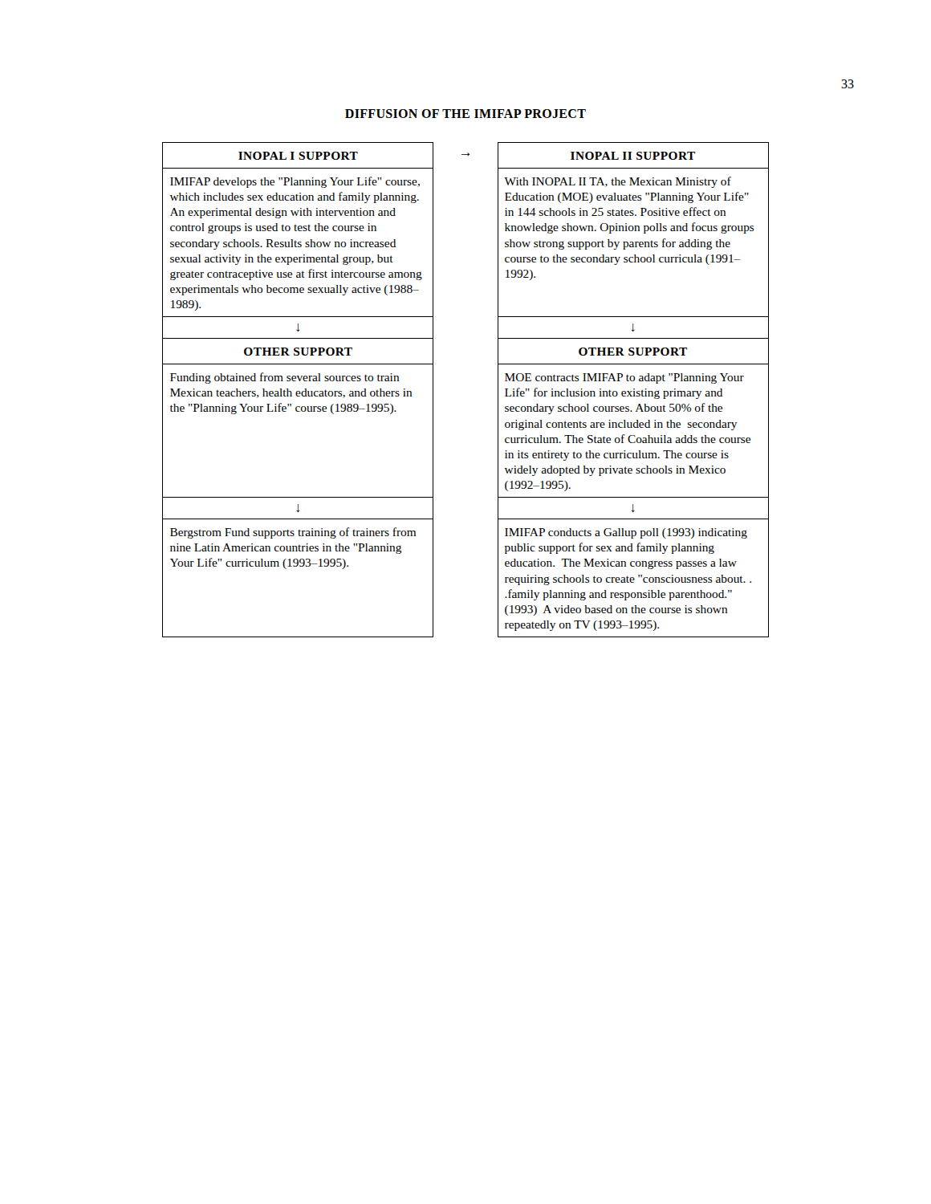33
DIFFUSION OF THE IMIFAP PROJECT
| INOPAL I SUPPORT | → | INOPAL II SUPPORT |
| IMIFAP develops the "Planning Your Life" course, which includes sex education and family planning. An experimental design with intervention and control groups is used to test the course in secondary schools. Results show no increased sexual activity in the experimental group, but greater contraceptive use at first intercourse among experimentals who become sexually active (1988–1989). | | With INOPAL II TA, the Mexican Ministry of Education (MOE) evaluates "Planning Your Life" in 144 schools in 25 states. Positive effect on knowledge shown. Opinion polls and focus groups show strong support by parents for adding the course to the secondary school curricula (1991–1992). |
| ↓ | | ↓ |
| OTHER SUPPORT | | OTHER SUPPORT |
| Funding obtained from several sources to train Mexican teachers, health educators, and others in the "Planning Your Life" course (1989–1995). | | MOE contracts IMIFAP to adapt "Planning Your Life" for inclusion into existing primary and secondary school courses. About 50% of the original contents are included in the secondary curriculum. The State of Coahuila adds the course in its entirety to the curriculum. The course is widely adopted by private schools in Mexico (1992–1995). |
| ↓ | | ↓ |
| Bergstrom Fund supports training of trainers from nine Latin American countries in the "Planning Your Life" curriculum (1993–1995). | | IMIFAP conducts a Gallup poll (1993) indicating public support for sex and family planning education. The Mexican congress passes a law requiring schools to create "consciousness about. . .family planning and responsible parenthood." (1993) A video based on the course is shown repeatedly on TV (1993–1995). |